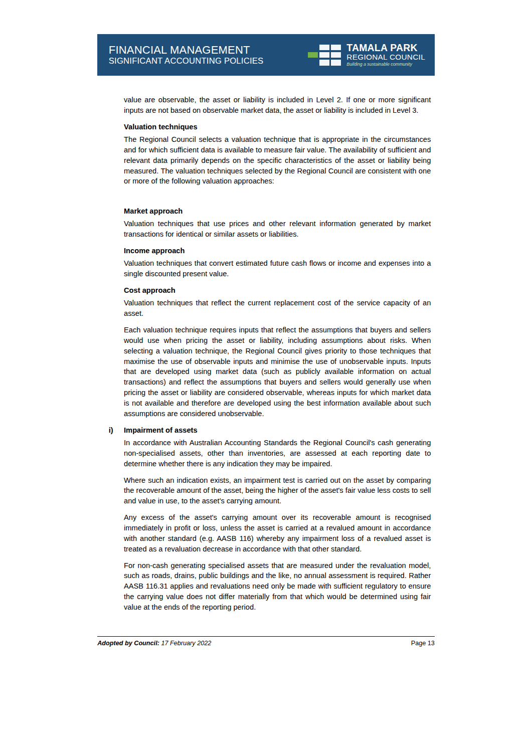FINANCIAL MANAGEMENT
SIGNIFICANT ACCOUNTING POLICIES
TAMALA PARK
REGIONAL COUNCIL
Building a sustainable community
value are observable, the asset or liability is included in Level 2. If one or more significant inputs are not based on observable market data, the asset or liability is included in Level 3.
Valuation techniques
The Regional Council selects a valuation technique that is appropriate in the circumstances and for which sufficient data is available to measure fair value. The availability of sufficient and relevant data primarily depends on the specific characteristics of the asset or liability being measured. The valuation techniques selected by the Regional Council are consistent with one or more of the following valuation approaches:
Market approach
Valuation techniques that use prices and other relevant information generated by market transactions for identical or similar assets or liabilities.
Income approach
Valuation techniques that convert estimated future cash flows or income and expenses into a single discounted present value.
Cost approach
Valuation techniques that reflect the current replacement cost of the service capacity of an asset.
Each valuation technique requires inputs that reflect the assumptions that buyers and sellers would use when pricing the asset or liability, including assumptions about risks. When selecting a valuation technique, the Regional Council gives priority to those techniques that maximise the use of observable inputs and minimise the use of unobservable inputs. Inputs that are developed using market data (such as publicly available information on actual transactions) and reflect the assumptions that buyers and sellers would generally use when pricing the asset or liability are considered observable, whereas inputs for which market data is not available and therefore are developed using the best information available about such assumptions are considered unobservable.
i)
Impairment of assets
In accordance with Australian Accounting Standards the Regional Council's cash generating non-specialised assets, other than inventories, are assessed at each reporting date to determine whether there is any indication they may be impaired.
Where such an indication exists, an impairment test is carried out on the asset by comparing the recoverable amount of the asset, being the higher of the asset's fair value less costs to sell and value in use, to the asset's carrying amount.
Any excess of the asset's carrying amount over its recoverable amount is recognised immediately in profit or loss, unless the asset is carried at a revalued amount in accordance with another standard (e.g. AASB 116) whereby any impairment loss of a revalued asset is treated as a revaluation decrease in accordance with that other standard.
For non-cash generating specialised assets that are measured under the revaluation model, such as roads, drains, public buildings and the like, no annual assessment is required. Rather AASB 116.31 applies and revaluations need only be made with sufficient regulatory to ensure the carrying value does not differ materially from that which would be determined using fair value at the ends of the reporting period.
Adopted by Council: 17 February 2022
Page 13